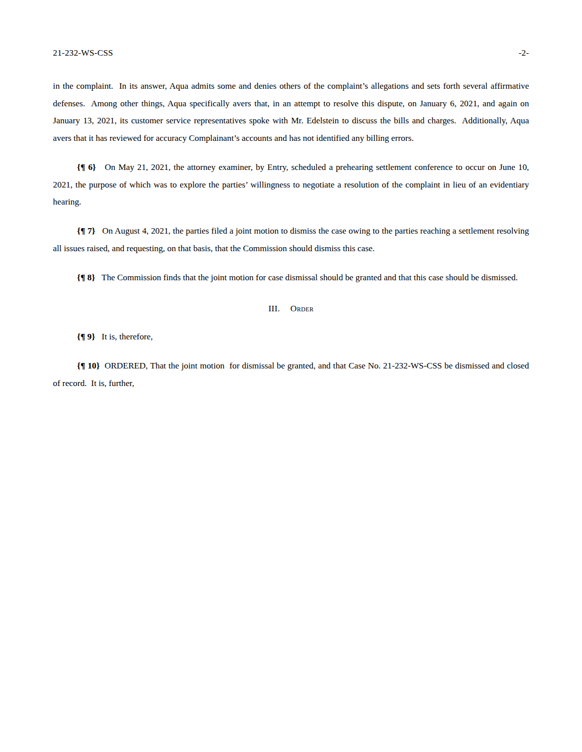21-232-WS-CSS -2-
in the complaint. In its answer, Aqua admits some and denies others of the complaint’s allegations and sets forth several affirmative defenses. Among other things, Aqua specifically avers that, in an attempt to resolve this dispute, on January 6, 2021, and again on January 13, 2021, its customer service representatives spoke with Mr. Edelstein to discuss the bills and charges. Additionally, Aqua avers that it has reviewed for accuracy Complainant’s accounts and has not identified any billing errors.
{¶ 6} On May 21, 2021, the attorney examiner, by Entry, scheduled a prehearing settlement conference to occur on June 10, 2021, the purpose of which was to explore the parties’ willingness to negotiate a resolution of the complaint in lieu of an evidentiary hearing.
{¶ 7} On August 4, 2021, the parties filed a joint motion to dismiss the case owing to the parties reaching a settlement resolving all issues raised, and requesting, on that basis, that the Commission should dismiss this case.
{¶ 8} The Commission finds that the joint motion for case dismissal should be granted and that this case should be dismissed.
III. Order
{¶ 9} It is, therefore,
{¶ 10} ORDERED, That the joint motion for dismissal be granted, and that Case No. 21-232-WS-CSS be dismissed and closed of record. It is, further,